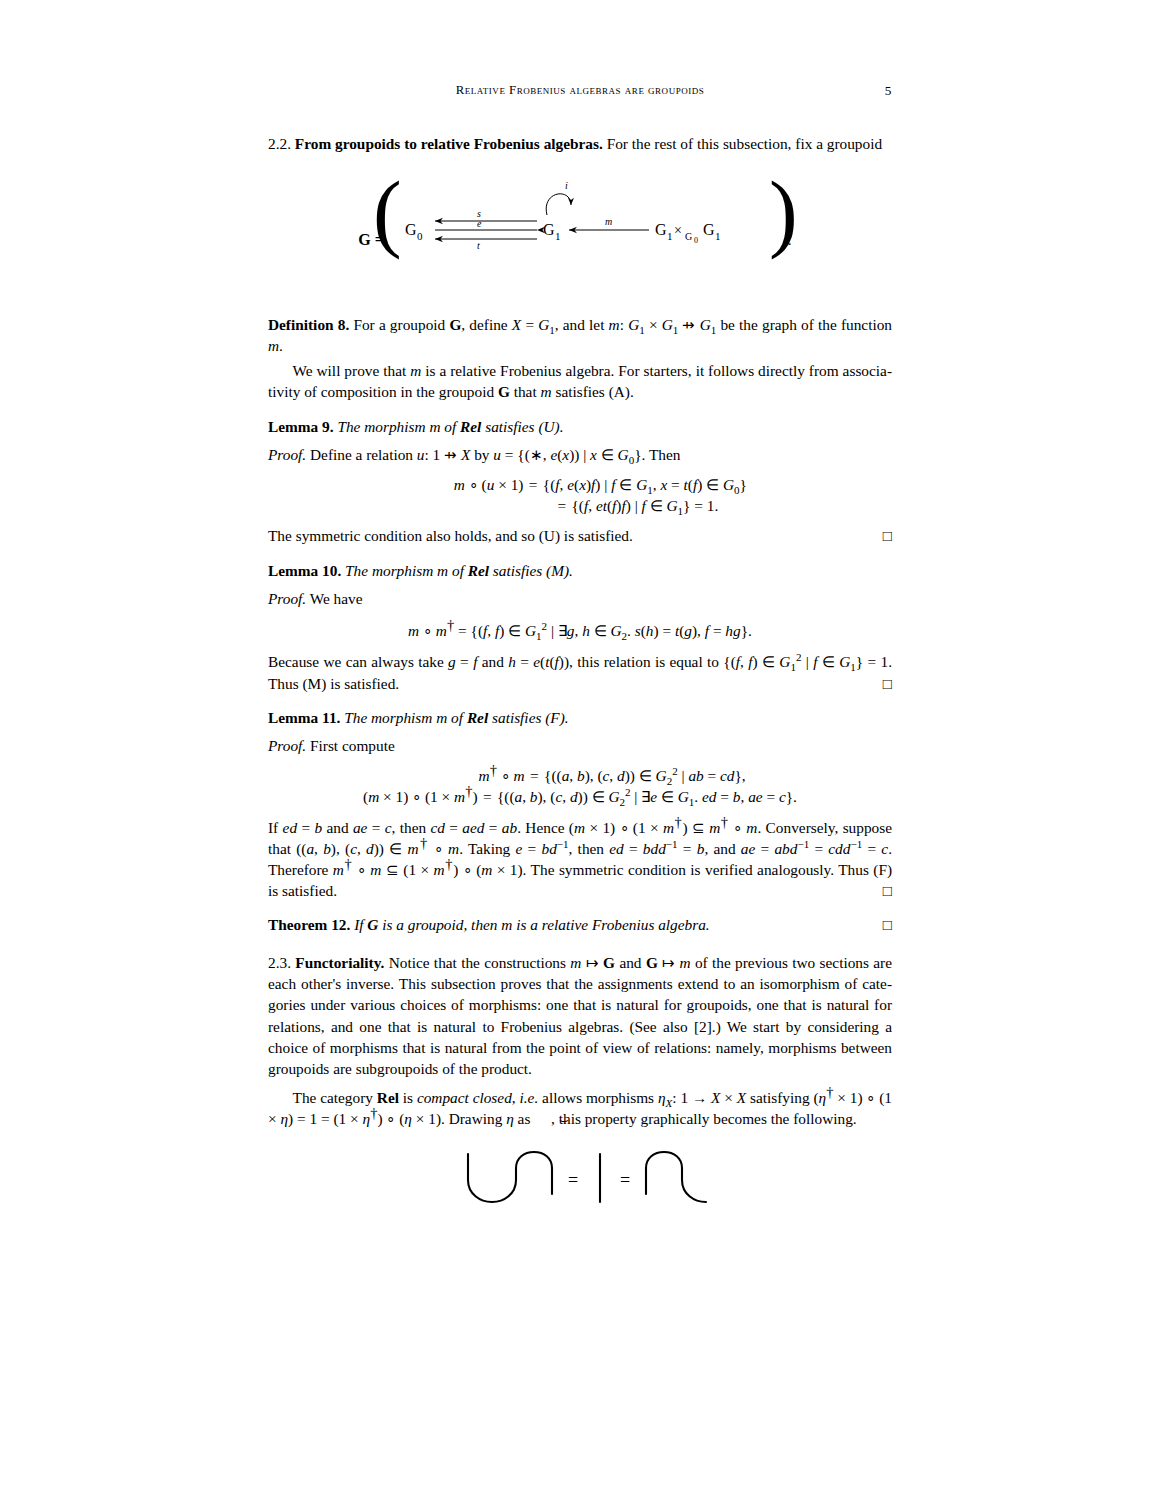Relative Frobenius algebras are groupoids 5
2.2. From groupoids to relative Frobenius algebras. For the rest of this subsection, fix a groupoid
( ) G G 0 G 1 G 1 × G 0 G 1 s e t m i
G = .
Definition 8. For a groupoid G, define X = G1, and let m: G1 × G1 ⇸ G1 be the graph of the function m.
We will prove that m is a relative Frobenius algebra. For starters, it follows directly from associativity of composition in the groupoid G that m satisfies (A).
Lemma 9. The morphism m of Rel satisfies (U).
Proof. Define a relation u: 1 ⇸ X by u = {(∗, e(x)) | x ∈ G0}. Then
m ∘ (u × 1) = {(f, e(x)f) | f ∈ G1, x = t(f) ∈ G0}
= {(f, et(f)f) | f ∈ G1} = 1.
The symmetric condition also holds, and so (U) is satisfied. □
Lemma 10. The morphism m of Rel satisfies (M).
Proof. We have
m ∘ m† = {(f, f) ∈ G12 | ∃g, h ∈ G2. s(h) = t(g), f = hg}.
Because we can always take g = f and h = e(t(f)), this relation is equal to {(f, f) ∈ G12 | f ∈ G1} = 1. Thus (M) is satisfied. □
Lemma 11. The morphism m of Rel satisfies (F).
Proof. First compute
m† ∘ m = {((a, b), (c, d)) ∈ G22 | ab = cd},
(m × 1) ∘ (1 × m†) = {((a, b), (c, d)) ∈ G22 | ∃e ∈ G1. ed = b, ae = c}.
If ed = b and ae = c, then cd = aed = ab. Hence (m × 1) ∘ (1 × m†) ⊆ m† ∘ m. Conversely, suppose that ((a, b), (c, d)) ∈ m† ∘ m. Taking e = bd−1, then ed = bdd−1 = b, and ae = abd−1 = cdd−1 = c. Therefore m† ∘ m ⊆ (1 × m†) ∘ (m × 1). The symmetric condition is verified analogously. Thus (F) is satisfied. □
Theorem 12. If G is a groupoid, then m is a relative Frobenius algebra. □
2.3. Functoriality. Notice that the constructions m ↦ G and G ↦ m of the previous two sections are each other's inverse. This subsection proves that the assignments extend to an isomorphism of categories under various choices of morphisms: one that is natural for groupoids, one that is natural for relations, and one that is natural to Frobenius algebras. (See also [2].) We start by considering a choice of morphisms that is natural from the point of view of relations: namely, morphisms between groupoids are subgroupoids of the product.
The category Rel is compact closed, i.e. allows morphisms ηX: 1 → X × X satisfying (η† × 1) ∘ (1 × η) = 1 = (1 × η†) ∘ (η × 1). Drawing η as ⌣, this property graphically becomes the following.
= =